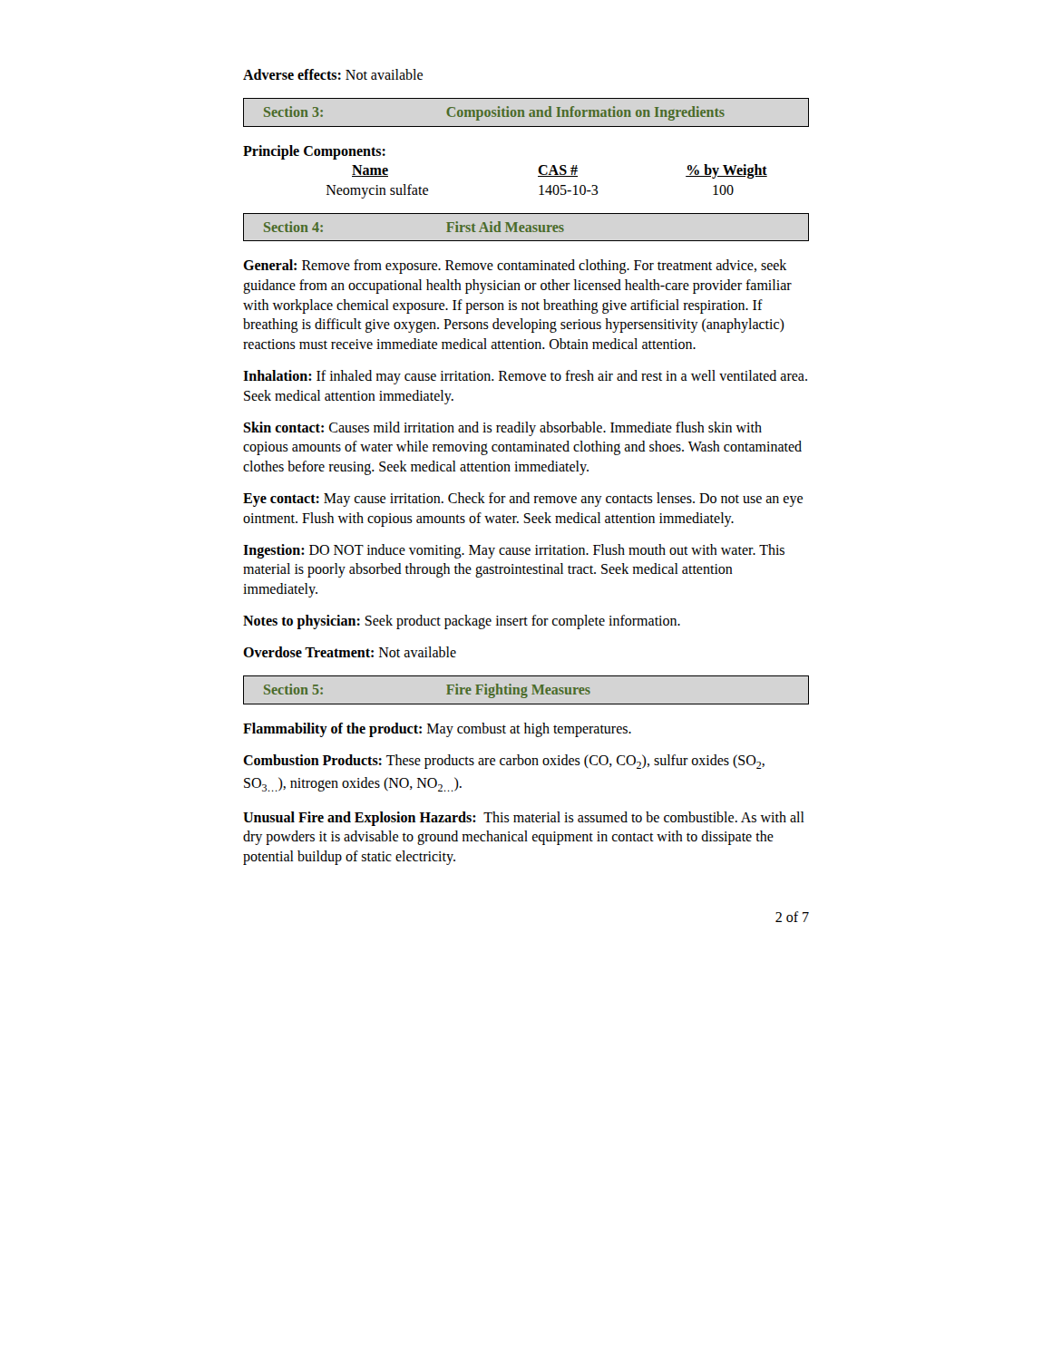Adverse effects: Not available
Section 3: Composition and Information on Ingredients
Principle Components:
| Name | CAS # | % by Weight |
| --- | --- | --- |
| Neomycin sulfate | 1405-10-3 | 100 |
Section 4: First Aid Measures
General: Remove from exposure. Remove contaminated clothing. For treatment advice, seek guidance from an occupational health physician or other licensed health-care provider familiar with workplace chemical exposure. If person is not breathing give artificial respiration. If breathing is difficult give oxygen. Persons developing serious hypersensitivity (anaphylactic) reactions must receive immediate medical attention. Obtain medical attention.
Inhalation: If inhaled may cause irritation. Remove to fresh air and rest in a well ventilated area. Seek medical attention immediately.
Skin contact: Causes mild irritation and is readily absorbable. Immediate flush skin with copious amounts of water while removing contaminated clothing and shoes. Wash contaminated clothes before reusing. Seek medical attention immediately.
Eye contact: May cause irritation. Check for and remove any contacts lenses. Do not use an eye ointment. Flush with copious amounts of water. Seek medical attention immediately.
Ingestion: DO NOT induce vomiting. May cause irritation. Flush mouth out with water. This material is poorly absorbed through the gastrointestinal tract. Seek medical attention immediately.
Notes to physician: Seek product package insert for complete information.
Overdose Treatment: Not available
Section 5: Fire Fighting Measures
Flammability of the product: May combust at high temperatures.
Combustion Products: These products are carbon oxides (CO, CO2), sulfur oxides (SO2, SO3…), nitrogen oxides (NO, NO2…).
Unusual Fire and Explosion Hazards: This material is assumed to be combustible. As with all dry powders it is advisable to ground mechanical equipment in contact with to dissipate the potential buildup of static electricity.
2 of 7